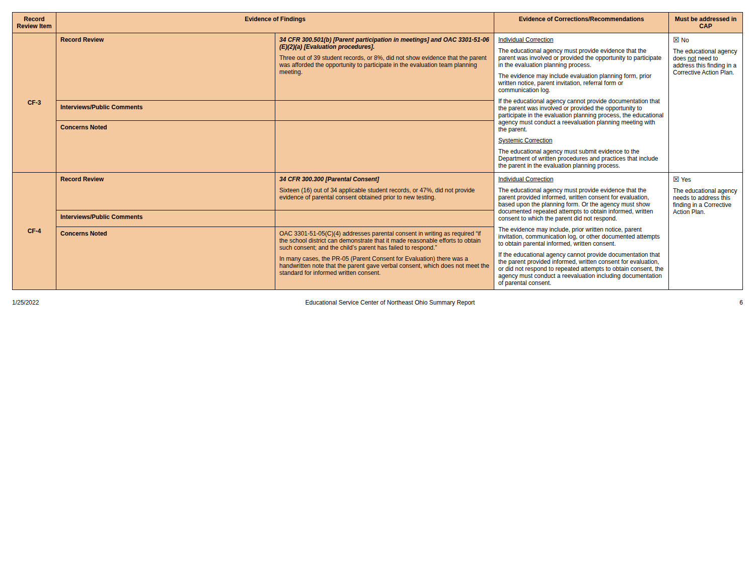| Record Review Item | Evidence of Findings | Evidence of Corrections/Recommendations | Must be addressed in CAP |
| --- | --- | --- | --- |
| CF-3 | Record Review | 34 CFR 300.501(b) [Parent participation in meetings] and OAC 3301-51-06 (E)(2)(a) [Evaluation procedures]. Three out of 39 student records, or 8%, did not show evidence that the parent was afforded the opportunity to participate in the evaluation team planning meeting. | Individual Correction The educational agency must provide evidence that the parent was involved or provided the opportunity to participate in the evaluation planning process. The evidence may include evaluation planning form, prior written notice, parent invitation, referral form or communication log. If the educational agency cannot provide documentation that the parent was involved or provided the opportunity to participate in the evaluation planning process, the educational agency must conduct a reevaluation planning meeting with the parent. Systemic Correction The educational agency must submit evidence to the Department of written procedures and practices that include the parent in the evaluation planning process. | ☒ No The educational agency does not need to address this finding in a Corrective Action Plan. |
| Interviews/Public Comments | |
| Concerns Noted | |
| CF-4 | Record Review | 34 CFR 300.300 [Parental Consent] Sixteen (16) out of 34 applicable student records, or 47%, did not provide evidence of parental consent obtained prior to new testing. | Individual Correction The educational agency must provide evidence that the parent provided informed, written consent for evaluation, based upon the planning form. Or the agency must show documented repeated attempts to obtain informed, written consent to which the parent did not respond. The evidence may include, prior written notice, parent invitation, communication log, or other documented attempts to obtain parental informed, written consent. If the educational agency cannot provide documentation that the parent provided informed, written consent for evaluation, or did not respond to repeated attempts to obtain consent, the agency must conduct a reevaluation including documentation of parental consent. | ☒ Yes The educational agency needs to address this finding in a Corrective Action Plan. |
| Interviews/Public Comments | |
| Concerns Noted | OAC 3301-51-05(C)(4) addresses parental consent in writing as required “if the school district can demonstrate that it made reasonable efforts to obtain such consent; and the child’s parent has failed to respond.” In many cases, the PR-05 (Parent Consent for Evaluation) there was a handwritten note that the parent gave verbal consent, which does not meet the standard for informed written consent. |
1/25/2022
Educational Service Center of Northeast Ohio Summary Report
6